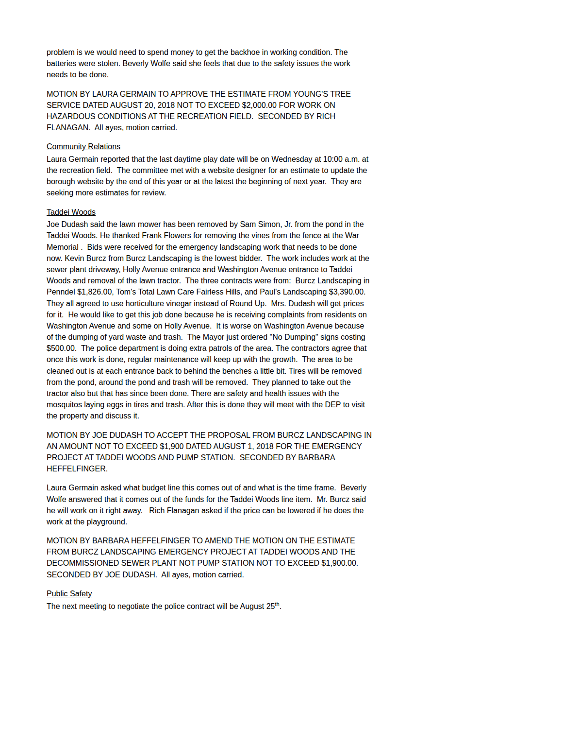problem is we would need to spend money to get the backhoe in working condition. The batteries were stolen. Beverly Wolfe said she feels that due to the safety issues the work needs to be done.
MOTION BY LAURA GERMAIN TO APPROVE THE ESTIMATE FROM YOUNG'S TREE SERVICE DATED AUGUST 20, 2018 NOT TO EXCEED $2,000.00 FOR WORK ON HAZARDOUS CONDITIONS AT THE RECREATION FIELD. SECONDED BY RICH FLANAGAN. All ayes, motion carried.
Community Relations
Laura Germain reported that the last daytime play date will be on Wednesday at 10:00 a.m. at the recreation field. The committee met with a website designer for an estimate to update the borough website by the end of this year or at the latest the beginning of next year. They are seeking more estimates for review.
Taddei Woods
Joe Dudash said the lawn mower has been removed by Sam Simon, Jr. from the pond in the Taddei Woods. He thanked Frank Flowers for removing the vines from the fence at the War Memorial . Bids were received for the emergency landscaping work that needs to be done now. Kevin Burcz from Burcz Landscaping is the lowest bidder. The work includes work at the sewer plant driveway, Holly Avenue entrance and Washington Avenue entrance to Taddei Woods and removal of the lawn tractor. The three contracts were from: Burcz Landscaping in Penndel $1,826.00, Tom's Total Lawn Care Fairless Hills, and Paul's Landscaping $3,390.00. They all agreed to use horticulture vinegar instead of Round Up. Mrs. Dudash will get prices for it. He would like to get this job done because he is receiving complaints from residents on Washington Avenue and some on Holly Avenue. It is worse on Washington Avenue because of the dumping of yard waste and trash. The Mayor just ordered "No Dumping" signs costing $500.00. The police department is doing extra patrols of the area. The contractors agree that once this work is done, regular maintenance will keep up with the growth. The area to be cleaned out is at each entrance back to behind the benches a little bit. Tires will be removed from the pond, around the pond and trash will be removed. They planned to take out the tractor also but that has since been done. There are safety and health issues with the mosquitos laying eggs in tires and trash. After this is done they will meet with the DEP to visit the property and discuss it.
MOTION BY JOE DUDASH TO ACCEPT THE PROPOSAL FROM BURCZ LANDSCAPING IN AN AMOUNT NOT TO EXCEED $1,900 DATED AUGUST 1, 2018 FOR THE EMERGENCY PROJECT AT TADDEI WOODS AND PUMP STATION. SECONDED BY BARBARA HEFFELFINGER.
Laura Germain asked what budget line this comes out of and what is the time frame. Beverly Wolfe answered that it comes out of the funds for the Taddei Woods line item. Mr. Burcz said he will work on it right away. Rich Flanagan asked if the price can be lowered if he does the work at the playground.
MOTION BY BARBARA HEFFELFINGER TO AMEND THE MOTION ON THE ESTIMATE FROM BURCZ LANDSCAPING EMERGENCY PROJECT AT TADDEI WOODS AND THE DECOMMISSIONED SEWER PLANT NOT PUMP STATION NOT TO EXCEED $1,900.00. SECONDED BY JOE DUDASH. All ayes, motion carried.
Public Safety
The next meeting to negotiate the police contract will be August 25th.